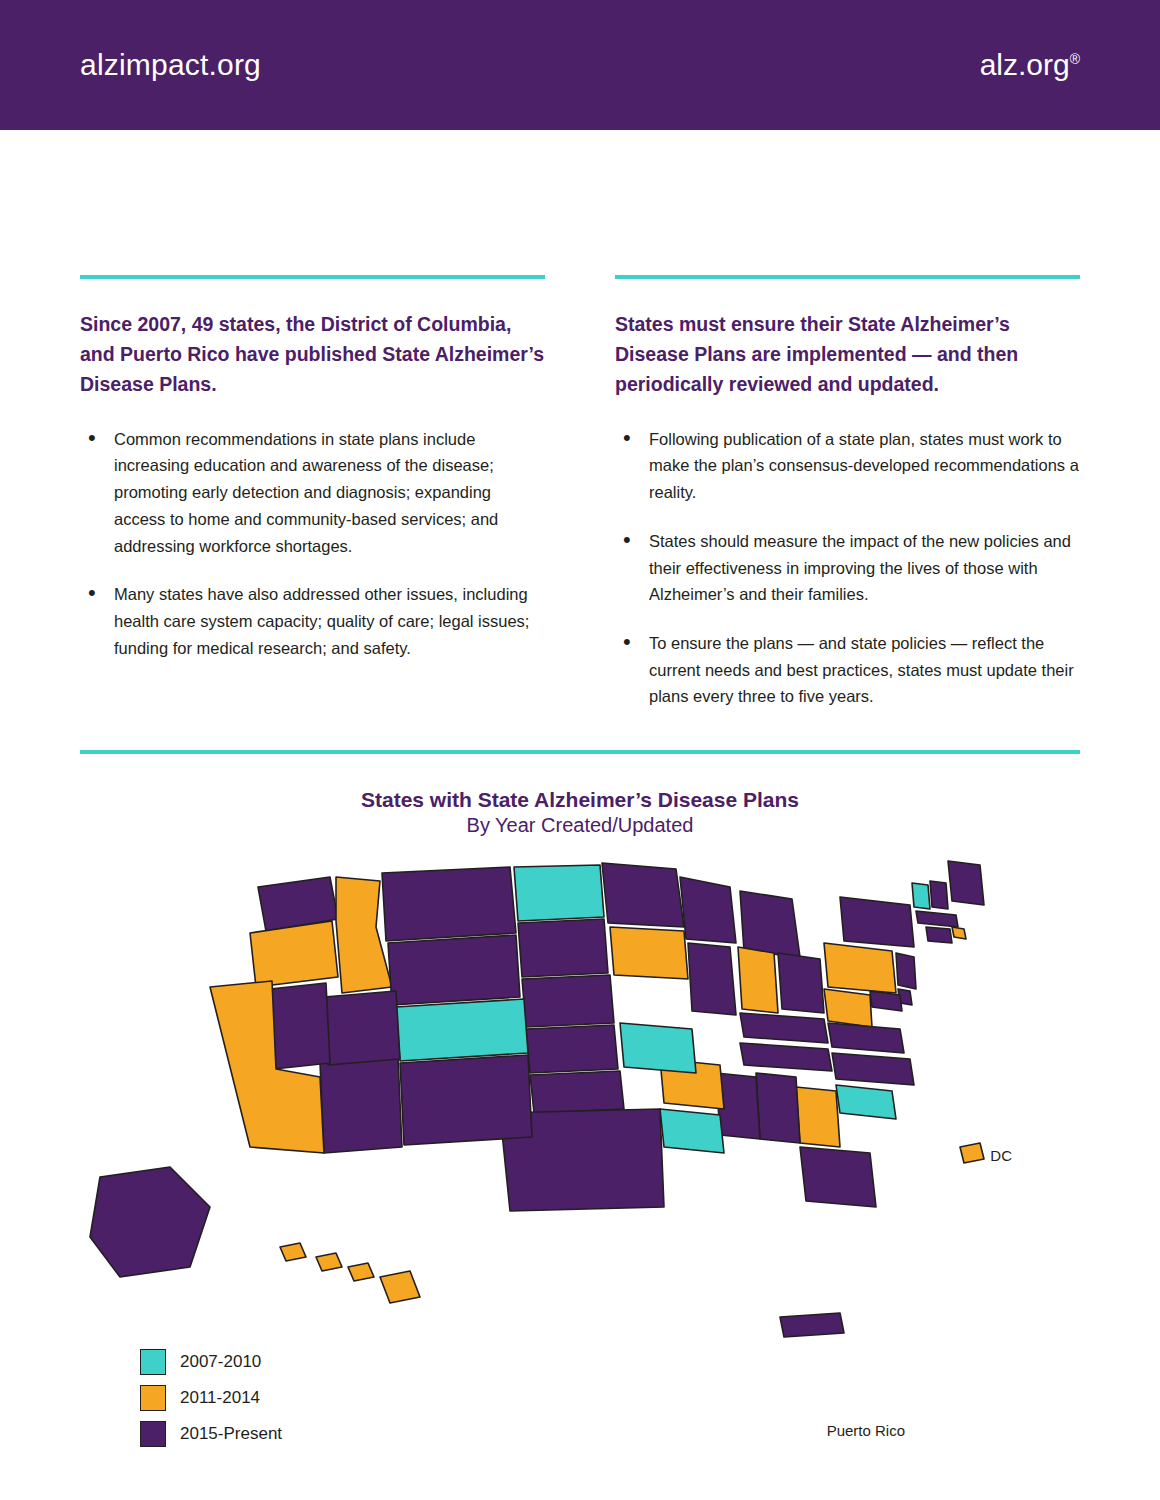alzimpact.org
alz.org®
Since 2007, 49 states, the District of Columbia, and Puerto Rico have published State Alzheimer’s Disease Plans.
Common recommendations in state plans include increasing education and awareness of the disease; promoting early detection and diagnosis; expanding access to home and community-based services; and addressing workforce shortages.
Many states have also addressed other issues, including health care system capacity; quality of care; legal issues; funding for medical research; and safety.
States must ensure their State Alzheimer’s Disease Plans are implemented — and then periodically reviewed and updated.
Following publication of a state plan, states must work to make the plan’s consensus-developed recommendations a reality.
States should measure the impact of the new policies and their effectiveness in improving the lives of those with Alzheimer’s and their families.
To ensure the plans — and state policies — reflect the current needs and best practices, states must update their plans every three to five years.
States with State Alzheimer’s Disease Plans
By Year Created/Updated
DC
Puerto Rico
2007-2010
2011-2014
2015-Present